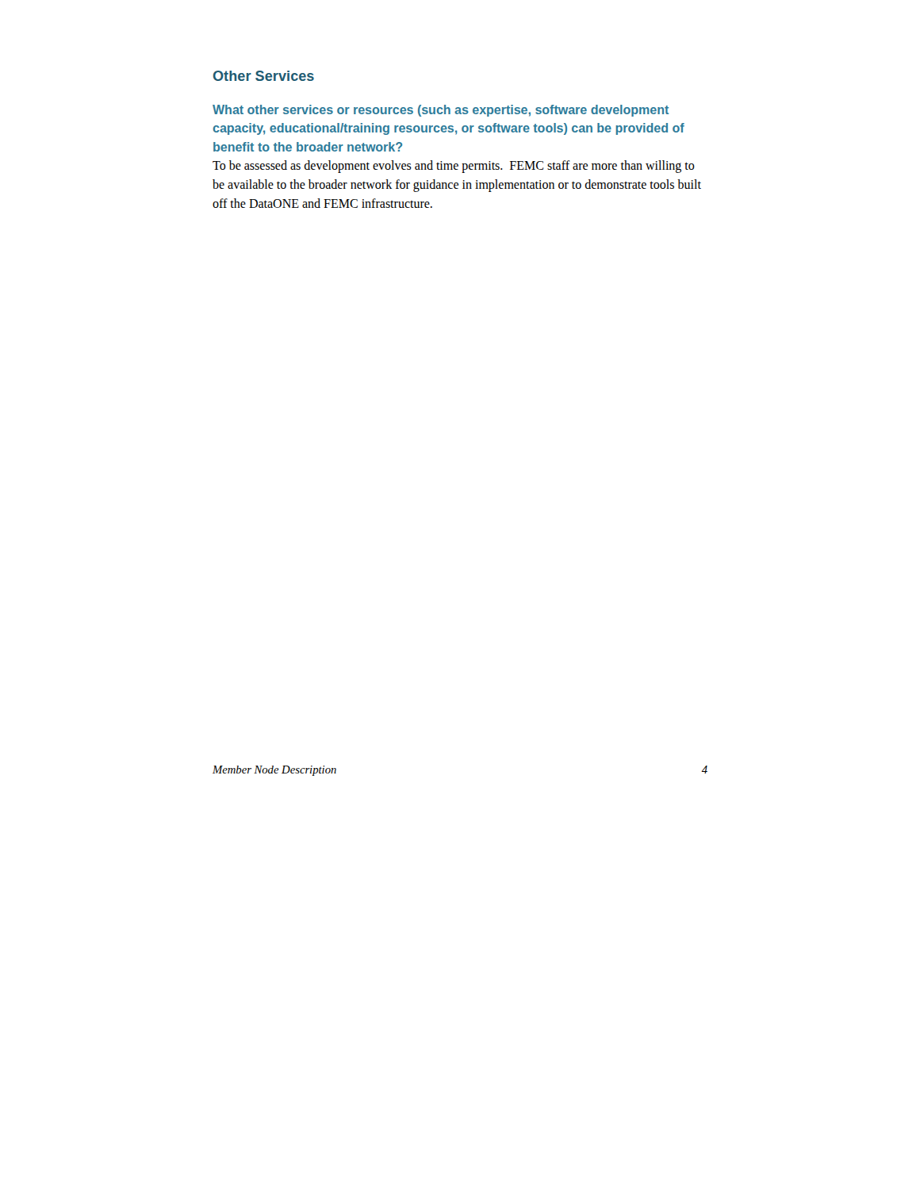Other Services
What other services or resources (such as expertise, software development capacity, educational/training resources, or software tools) can be provided of benefit to the broader network?
To be assessed as development evolves and time permits. FEMC staff are more than willing to be available to the broader network for guidance in implementation or to demonstrate tools built off the DataONE and FEMC infrastructure.
Member Node Description 4